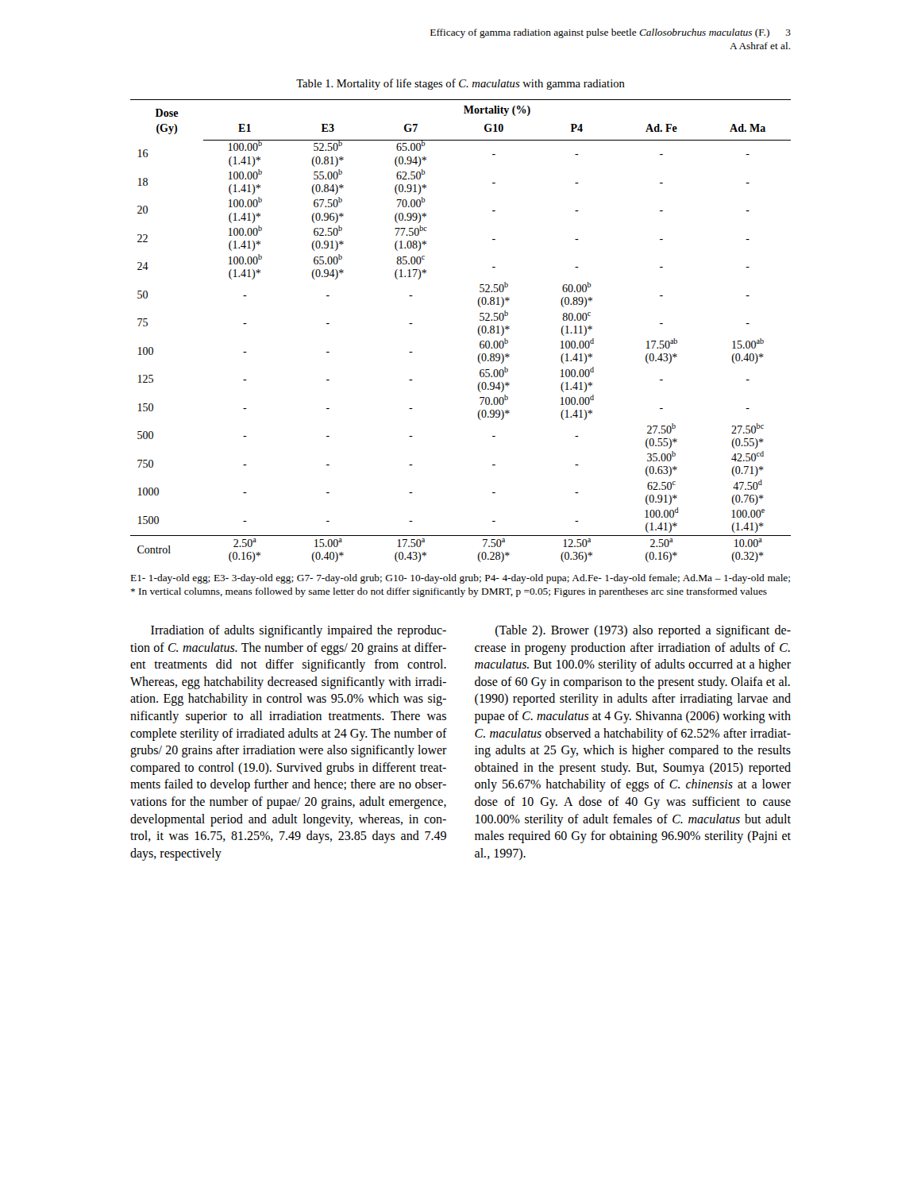Efficacy of gamma radiation against pulse beetle Callosobruchus maculatus (F.) 3 A Ashraf et al.
Table 1. Mortality of life stages of C. maculatus with gamma radiation
| Dose (Gy) | Mortality (%) |
| --- | --- |
| E1 | E3 | G7 | G10 | P4 | Ad. Fe | Ad. Ma |
| 16 | 100.00 b (1.41)* | 52.50 b (0.81)* | 65.00 b (0.94)* | - | - | - | - |
| 18 | 100.00 b (1.41)* | 55.00 b (0.84)* | 62.50 b (0.91)* | - | - | - | - |
| 20 | 100.00 b (1.41)* | 67.50 b (0.96)* | 70.00 b (0.99)* | - | - | - | - |
| 22 | 100.00 b (1.41)* | 62.50 b (0.91)* | 77.50 bc (1.08)* | - | - | - | - |
| 24 | 100.00 b (1.41)* | 65.00 b (0.94)* | 85.00 c (1.17)* | - | - | - | - |
| 50 | - | - | - | 52.50 b (0.81)* | 60.00 b (0.89)* | - | - |
| 75 | - | - | - | 52.50 b (0.81)* | 80.00 c (1.11)* | - | - |
| 100 | - | - | - | 60.00 b (0.89)* | 100.00 d (1.41)* | 17.50 ab (0.43)* | 15.00 ab (0.40)* |
| 125 | - | - | - | 65.00 b (0.94)* | 100.00 d (1.41)* | - | - |
| 150 | - | - | - | 70.00 b (0.99)* | 100.00 d (1.41)* | - | - |
| 500 | - | - | - | - | - | 27.50 b (0.55)* | 27.50 bc (0.55)* |
| 750 | - | - | - | - | - | 35.00 b (0.63)* | 42.50 cd (0.71)* |
| 1000 | - | - | - | - | - | 62.50 c (0.91)* | 47.50 d (0.76)* |
| 1500 | - | - | - | - | - | 100.00 d (1.41)* | 100.00 e (1.41)* |
| Control | 2.50 a (0.16)* | 15.00 a (0.40)* | 17.50 a (0.43)* | 7.50 a (0.28)* | 12.50 a (0.36)* | 2.50 a (0.16)* | 10.00 a (0.32)* |
E1- 1-day-old egg; E3- 3-day-old egg; G7- 7-day-old grub; G10- 10-day-old grub; P4- 4-day-old pupa; Ad.Fe- 1-day-old female; Ad.Ma – 1-day-old male; * In vertical columns, means followed by same letter do not differ significantly by DMRT, p =0.05; Figures in parentheses arc sine transformed values
Irradiation of adults significantly impaired the reproduction of C. maculatus. The number of eggs/ 20 grains at different treatments did not differ significantly from control. Whereas, egg hatchability decreased significantly with irradiation. Egg hatchability in control was 95.0% which was significantly superior to all irradiation treatments. There was complete sterility of irradiated adults at 24 Gy. The number of grubs/ 20 grains after irradiation were also significantly lower compared to control (19.0). Survived grubs in different treatments failed to develop further and hence; there are no observations for the number of pupae/ 20 grains, adult emergence, developmental period and adult longevity, whereas, in control, it was 16.75, 81.25%, 7.49 days, 23.85 days and 7.49 days, respectively
(Table 2). Brower (1973) also reported a significant decrease in progeny production after irradiation of adults of C. maculatus. But 100.0% sterility of adults occurred at a higher dose of 60 Gy in comparison to the present study. Olaifa et al. (1990) reported sterility in adults after irradiating larvae and pupae of C. maculatus at 4 Gy. Shivanna (2006) working with C. maculatus observed a hatchability of 62.52% after irradiating adults at 25 Gy, which is higher compared to the results obtained in the present study. But, Soumya (2015) reported only 56.67% hatchability of eggs of C. chinensis at a lower dose of 10 Gy. A dose of 40 Gy was sufficient to cause 100.00% sterility of adult females of C. maculatus but adult males required 60 Gy for obtaining 96.90% sterility (Pajni et al., 1997).